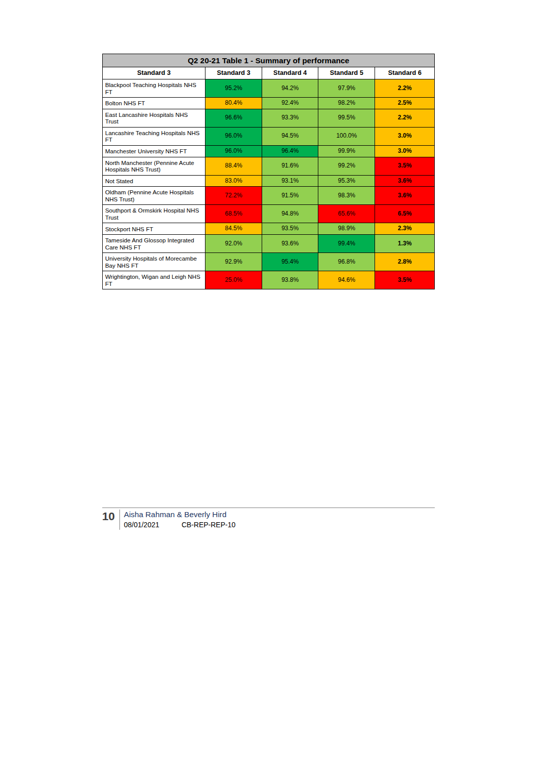| Q2 20-21 Table 1 - Summary of performance |
| Standard 3 | Standard 3 | Standard 4 | Standard 5 | Standard 6 |
| Blackpool Teaching Hospitals NHS FT | 95.2% | 94.2% | 97.9% | 2.2% |
| Bolton NHS FT | 80.4% | 92.4% | 98.2% | 2.5% |
| East Lancashire Hospitals NHS Trust | 96.6% | 93.3% | 99.5% | 2.2% |
| Lancashire Teaching Hospitals NHS FT | 96.0% | 94.5% | 100.0% | 3.0% |
| Manchester University NHS FT | 96.0% | 96.4% | 99.9% | 3.0% |
| North Manchester (Pennine Acute Hospitals NHS Trust) | 88.4% | 91.6% | 99.2% | 3.5% |
| Not Stated | 83.0% | 93.1% | 95.3% | 3.6% |
| Oldham (Pennine Acute Hospitals NHS Trust) | 72.2% | 91.5% | 98.3% | 3.6% |
| Southport & Ormskirk Hospital NHS Trust | 68.5% | 94.8% | 65.6% | 6.5% |
| Stockport NHS FT | 84.5% | 93.5% | 98.9% | 2.3% |
| Tameside And Glossop Integrated Care NHS FT | 92.0% | 93.6% | 99.4% | 1.3% |
| University Hospitals of Morecambe Bay NHS FT | 92.9% | 95.4% | 96.8% | 2.8% |
| Wrightington, Wigan and Leigh NHS FT | 25.0% | 93.8% | 94.6% | 3.5% |
10
Aisha Rahman & Beverly Hird
08/01/2021 CB-REP-REP-10